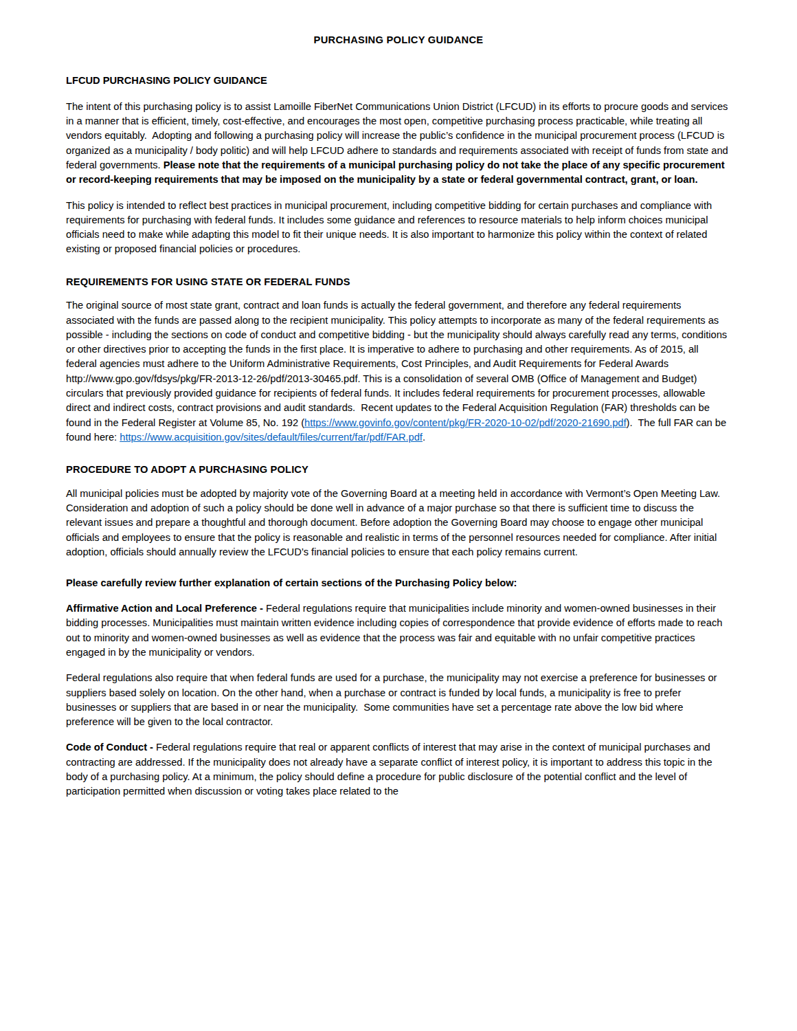PURCHASING POLICY GUIDANCE
LFCUD PURCHASING POLICY GUIDANCE
The intent of this purchasing policy is to assist Lamoille FiberNet Communications Union District (LFCUD) in its efforts to procure goods and services in a manner that is efficient, timely, cost-effective, and encourages the most open, competitive purchasing process practicable, while treating all vendors equitably. Adopting and following a purchasing policy will increase the public’s confidence in the municipal procurement process (LFCUD is organized as a municipality / body politic) and will help LFCUD adhere to standards and requirements associated with receipt of funds from state and federal governments. Please note that the requirements of a municipal purchasing policy do not take the place of any specific procurement or record-keeping requirements that may be imposed on the municipality by a state or federal governmental contract, grant, or loan.
This policy is intended to reflect best practices in municipal procurement, including competitive bidding for certain purchases and compliance with requirements for purchasing with federal funds. It includes some guidance and references to resource materials to help inform choices municipal officials need to make while adapting this model to fit their unique needs. It is also important to harmonize this policy within the context of related existing or proposed financial policies or procedures.
REQUIREMENTS FOR USING STATE OR FEDERAL FUNDS
The original source of most state grant, contract and loan funds is actually the federal government, and therefore any federal requirements associated with the funds are passed along to the recipient municipality. This policy attempts to incorporate as many of the federal requirements as possible - including the sections on code of conduct and competitive bidding - but the municipality should always carefully read any terms, conditions or other directives prior to accepting the funds in the first place. It is imperative to adhere to purchasing and other requirements. As of 2015, all federal agencies must adhere to the Uniform Administrative Requirements, Cost Principles, and Audit Requirements for Federal Awards http://www.gpo.gov/fdsys/pkg/FR-2013-12-26/pdf/2013-30465.pdf. This is a consolidation of several OMB (Office of Management and Budget) circulars that previously provided guidance for recipients of federal funds. It includes federal requirements for procurement processes, allowable direct and indirect costs, contract provisions and audit standards. Recent updates to the Federal Acquisition Regulation (FAR) thresholds can be found in the Federal Register at Volume 85, No. 192 (https://www.govinfo.gov/content/pkg/FR-2020-10-02/pdf/2020-21690.pdf). The full FAR can be found here: https://www.acquisition.gov/sites/default/files/current/far/pdf/FAR.pdf.
PROCEDURE TO ADOPT A PURCHASING POLICY
All municipal policies must be adopted by majority vote of the Governing Board at a meeting held in accordance with Vermont’s Open Meeting Law. Consideration and adoption of such a policy should be done well in advance of a major purchase so that there is sufficient time to discuss the relevant issues and prepare a thoughtful and thorough document. Before adoption the Governing Board may choose to engage other municipal officials and employees to ensure that the policy is reasonable and realistic in terms of the personnel resources needed for compliance. After initial adoption, officials should annually review the LFCUD’s financial policies to ensure that each policy remains current.
Please carefully review further explanation of certain sections of the Purchasing Policy below:
Affirmative Action and Local Preference - Federal regulations require that municipalities include minority and women-owned businesses in their bidding processes. Municipalities must maintain written evidence including copies of correspondence that provide evidence of efforts made to reach out to minority and women-owned businesses as well as evidence that the process was fair and equitable with no unfair competitive practices engaged in by the municipality or vendors.
Federal regulations also require that when federal funds are used for a purchase, the municipality may not exercise a preference for businesses or suppliers based solely on location. On the other hand, when a purchase or contract is funded by local funds, a municipality is free to prefer businesses or suppliers that are based in or near the municipality. Some communities have set a percentage rate above the low bid where preference will be given to the local contractor.
Code of Conduct - Federal regulations require that real or apparent conflicts of interest that may arise in the context of municipal purchases and contracting are addressed. If the municipality does not already have a separate conflict of interest policy, it is important to address this topic in the body of a purchasing policy. At a minimum, the policy should define a procedure for public disclosure of the potential conflict and the level of participation permitted when discussion or voting takes place related to the